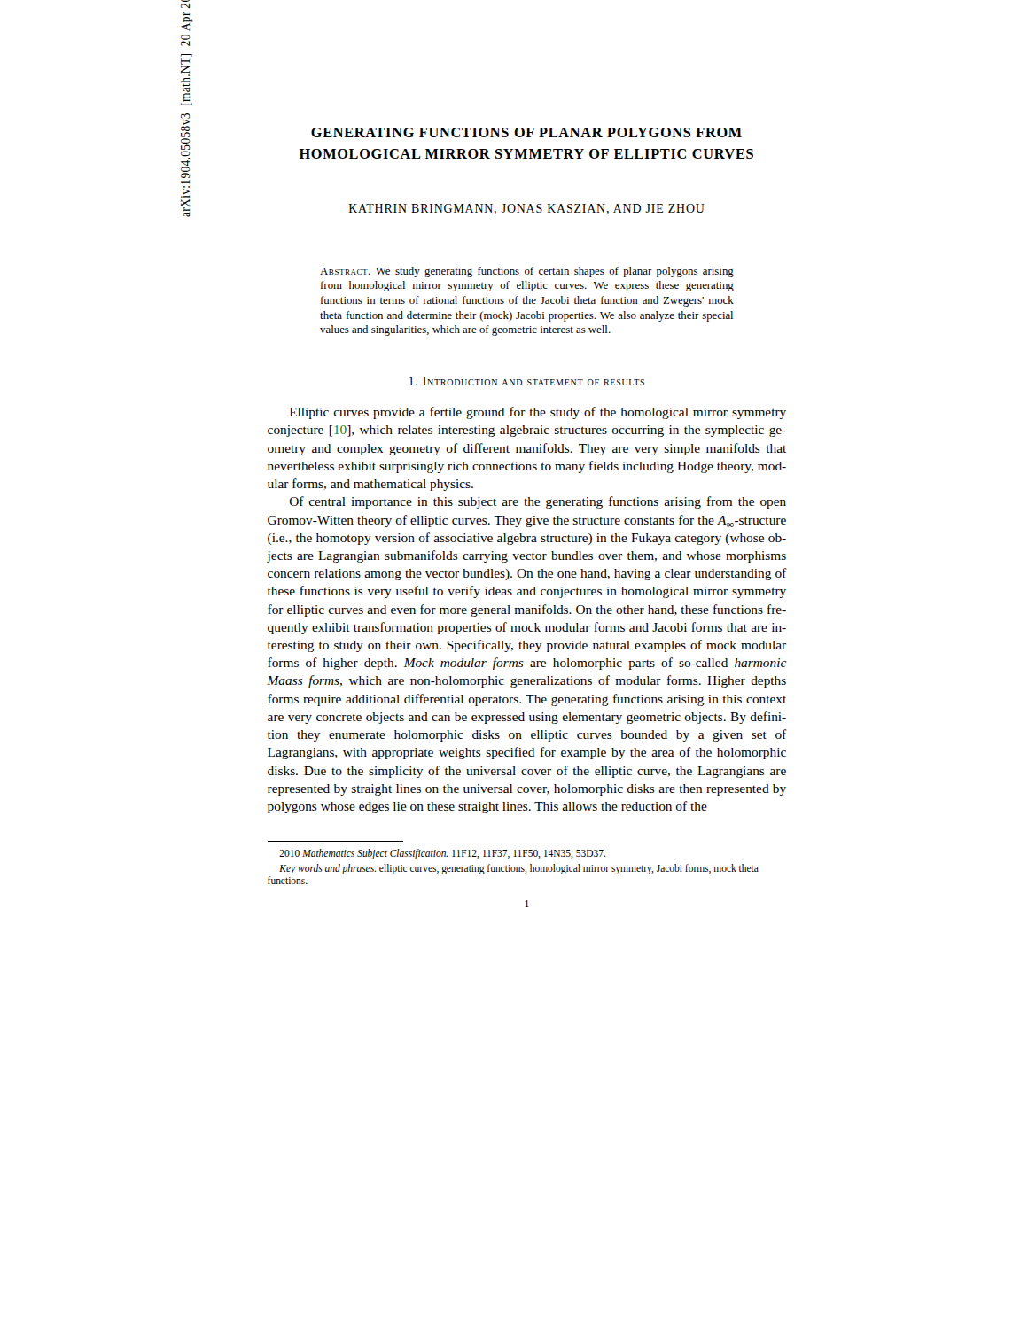arXiv:1904.05058v3 [math.NT] 20 Apr 2020
Generating functions of planar polygons from
homological mirror symmetry of elliptic curves
Kathrin Bringmann, Jonas Kaszian, and Jie Zhou
Abstract. We study generating functions of certain shapes of planar polygons arising from homological mirror symmetry of elliptic curves. We express these generating functions in terms of rational functions of the Jacobi theta function and Zwegers' mock theta function and determine their (mock) Jacobi properties. We also analyze their special values and singularities, which are of geometric interest as well.
1. Introduction and statement of results
Elliptic curves provide a fertile ground for the study of the homological mirror symmetry conjecture [10], which relates interesting algebraic structures occurring in the symplectic geometry and complex geometry of different manifolds. They are very simple manifolds that nevertheless exhibit surprisingly rich connections to many fields including Hodge theory, modular forms, and mathematical physics.
Of central importance in this subject are the generating functions arising from the open Gromov-Witten theory of elliptic curves. They give the structure constants for the A∞-structure (i.e., the homotopy version of associative algebra structure) in the Fukaya category (whose objects are Lagrangian submanifolds carrying vector bundles over them, and whose morphisms concern relations among the vector bundles). On the one hand, having a clear understanding of these functions is very useful to verify ideas and conjectures in homological mirror symmetry for elliptic curves and even for more general manifolds. On the other hand, these functions frequently exhibit transformation properties of mock modular forms and Jacobi forms that are interesting to study on their own. Specifically, they provide natural examples of mock modular forms of higher depth. Mock modular forms are holomorphic parts of so-called harmonic Maass forms, which are non-holomorphic generalizations of modular forms. Higher depths forms require additional differential operators. The generating functions arising in this context are very concrete objects and can be expressed using elementary geometric objects. By definition they enumerate holomorphic disks on elliptic curves bounded by a given set of Lagrangians, with appropriate weights specified for example by the area of the holomorphic disks. Due to the simplicity of the universal cover of the elliptic curve, the Lagrangians are represented by straight lines on the universal cover, holomorphic disks are then represented by polygons whose edges lie on these straight lines. This allows the reduction of the
2010 Mathematics Subject Classification. 11F12, 11F37, 11F50, 14N35, 53D37.
Key words and phrases. elliptic curves, generating functions, homological mirror symmetry, Jacobi forms, mock theta functions.
1